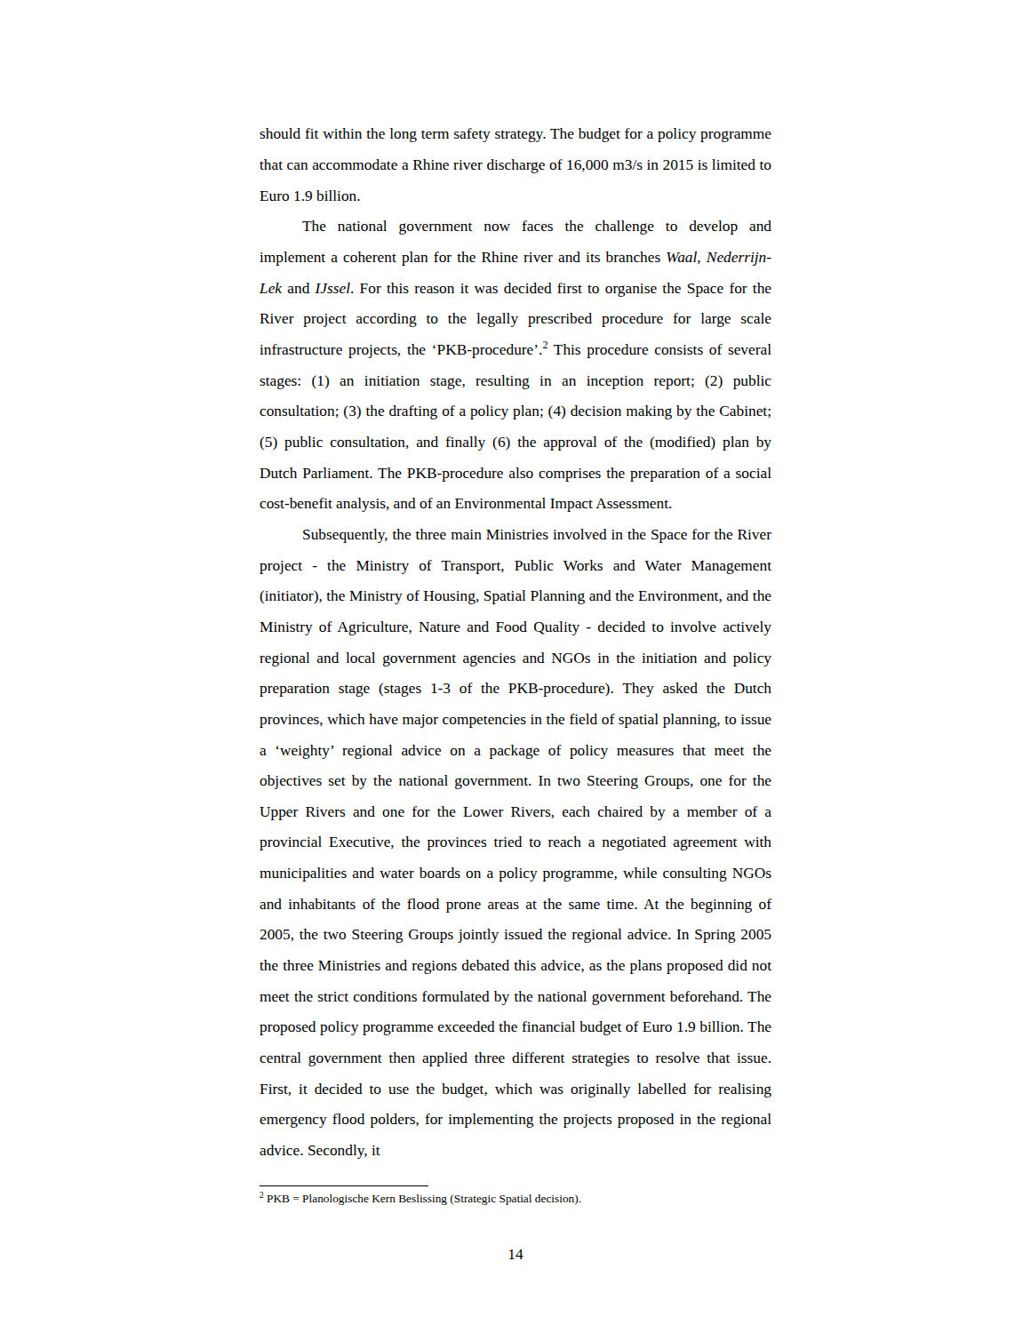should fit within the long term safety strategy. The budget for a policy programme that can accommodate a Rhine river discharge of 16,000 m3/s in 2015 is limited to Euro 1.9 billion.
The national government now faces the challenge to develop and implement a coherent plan for the Rhine river and its branches Waal, Nederrijn-Lek and IJssel. For this reason it was decided first to organise the Space for the River project according to the legally prescribed procedure for large scale infrastructure projects, the ‘PKB-procedure’.2 This procedure consists of several stages: (1) an initiation stage, resulting in an inception report; (2) public consultation; (3) the drafting of a policy plan; (4) decision making by the Cabinet; (5) public consultation, and finally (6) the approval of the (modified) plan by Dutch Parliament. The PKB-procedure also comprises the preparation of a social cost-benefit analysis, and of an Environmental Impact Assessment.
Subsequently, the three main Ministries involved in the Space for the River project - the Ministry of Transport, Public Works and Water Management (initiator), the Ministry of Housing, Spatial Planning and the Environment, and the Ministry of Agriculture, Nature and Food Quality - decided to involve actively regional and local government agencies and NGOs in the initiation and policy preparation stage (stages 1-3 of the PKB-procedure). They asked the Dutch provinces, which have major competencies in the field of spatial planning, to issue a ‘weighty’ regional advice on a package of policy measures that meet the objectives set by the national government. In two Steering Groups, one for the Upper Rivers and one for the Lower Rivers, each chaired by a member of a provincial Executive, the provinces tried to reach a negotiated agreement with municipalities and water boards on a policy programme, while consulting NGOs and inhabitants of the flood prone areas at the same time. At the beginning of 2005, the two Steering Groups jointly issued the regional advice. In Spring 2005 the three Ministries and regions debated this advice, as the plans proposed did not meet the strict conditions formulated by the national government beforehand. The proposed policy programme exceeded the financial budget of Euro 1.9 billion. The central government then applied three different strategies to resolve that issue. First, it decided to use the budget, which was originally labelled for realising emergency flood polders, for implementing the projects proposed in the regional advice. Secondly, it
2 PKB = Planologische Kern Beslissing (Strategic Spatial decision).
14